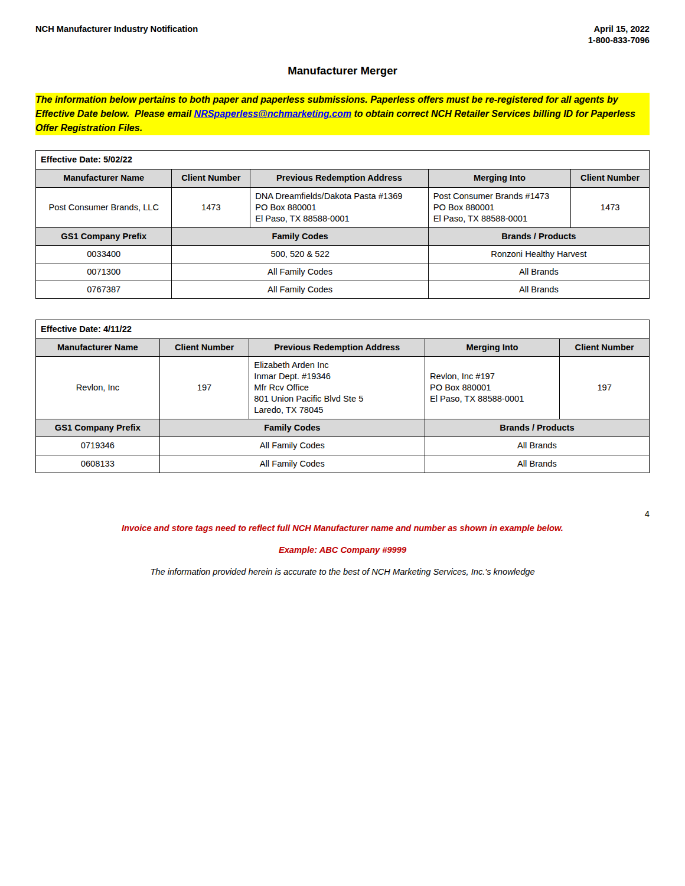NCH Manufacturer Industry Notification
April 15, 2022
1-800-833-7096
Manufacturer Merger
The information below pertains to both paper and paperless submissions. Paperless offers must be re-registered for all agents by Effective Date below. Please email NRSpaperless@nchmarketing.com to obtain correct NCH Retailer Services billing ID for Paperless Offer Registration Files.
| Effective Date: 5/02/22 |
| Manufacturer Name | Client Number | Previous Redemption Address | Merging Into | Client Number |
| Post Consumer Brands, LLC | 1473 | DNA Dreamfields/Dakota Pasta #1369 PO Box 880001 El Paso, TX 88588-0001 | Post Consumer Brands #1473 PO Box 880001 El Paso, TX 88588-0001 | 1473 |
| GS1 Company Prefix | Family Codes | Brands / Products |
| 0033400 | 500, 520 & 522 | Ronzoni Healthy Harvest |
| 0071300 | All Family Codes | All Brands |
| 0767387 | All Family Codes | All Brands |
| Effective Date: 4/11/22 |
| Manufacturer Name | Client Number | Previous Redemption Address | Merging Into | Client Number |
| Revlon, Inc | 197 | Elizabeth Arden Inc Inmar Dept. #19346 Mfr Rcv Office 801 Union Pacific Blvd Ste 5 Laredo, TX 78045 | Revlon, Inc #197 PO Box 880001 El Paso, TX 88588-0001 | 197 |
| GS1 Company Prefix | Family Codes | Brands / Products |
| 0719346 | All Family Codes | All Brands |
| 0608133 | All Family Codes | All Brands |
4
Invoice and store tags need to reflect full NCH Manufacturer name and number as shown in example below.
Example: ABC Company #9999
The information provided herein is accurate to the best of NCH Marketing Services, Inc.'s knowledge